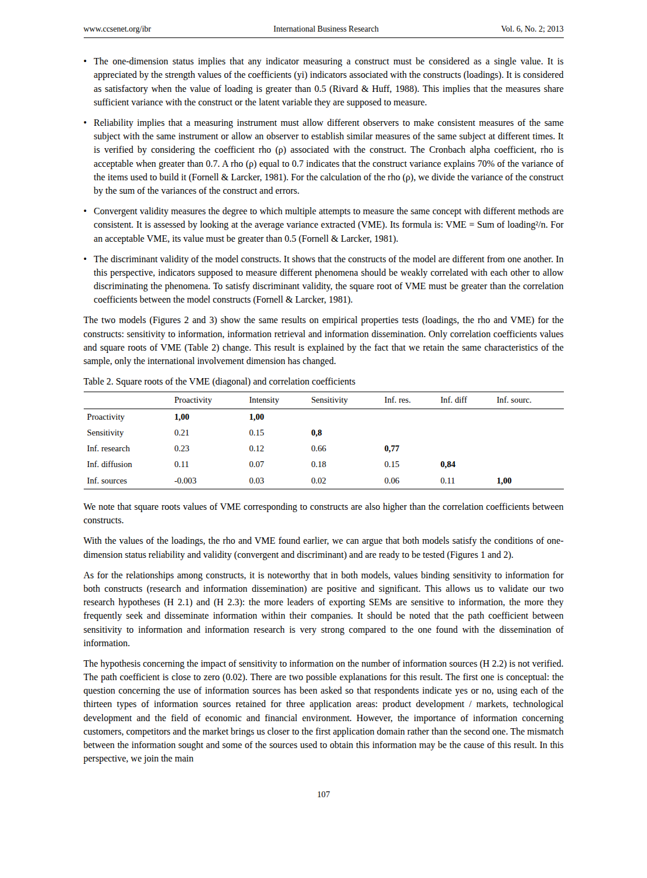www.ccsenet.org/ibr International Business Research Vol. 6, No. 2; 2013
The one-dimension status implies that any indicator measuring a construct must be considered as a single value. It is appreciated by the strength values of the coefficients (yi) indicators associated with the constructs (loadings). It is considered as satisfactory when the value of loading is greater than 0.5 (Rivard & Huff, 1988). This implies that the measures share sufficient variance with the construct or the latent variable they are supposed to measure.
Reliability implies that a measuring instrument must allow different observers to make consistent measures of the same subject with the same instrument or allow an observer to establish similar measures of the same subject at different times. It is verified by considering the coefficient rho (ρ) associated with the construct. The Cronbach alpha coefficient, rho is acceptable when greater than 0.7. A rho (ρ) equal to 0.7 indicates that the construct variance explains 70% of the variance of the items used to build it (Fornell & Larcker, 1981). For the calculation of the rho (ρ), we divide the variance of the construct by the sum of the variances of the construct and errors.
Convergent validity measures the degree to which multiple attempts to measure the same concept with different methods are consistent. It is assessed by looking at the average variance extracted (VME). Its formula is: VME = Sum of loading²/n. For an acceptable VME, its value must be greater than 0.5 (Fornell & Larcker, 1981).
The discriminant validity of the model constructs. It shows that the constructs of the model are different from one another. In this perspective, indicators supposed to measure different phenomena should be weakly correlated with each other to allow discriminating the phenomena. To satisfy discriminant validity, the square root of VME must be greater than the correlation coefficients between the model constructs (Fornell & Larcker, 1981).
The two models (Figures 2 and 3) show the same results on empirical properties tests (loadings, the rho and VME) for the constructs: sensitivity to information, information retrieval and information dissemination. Only correlation coefficients values and square roots of VME (Table 2) change. This result is explained by the fact that we retain the same characteristics of the sample, only the international involvement dimension has changed.
Table 2. Square roots of the VME (diagonal) and correlation coefficients
| | Proactivity | Intensity | Sensitivity | Inf. res. | Inf. diff | Inf. sourc. |
| --- | --- | --- | --- | --- | --- | --- |
| Proactivity | 1,00 | 1,00 | | | | |
| Sensitivity | 0.21 | 0.15 | 0,8 | | | |
| Inf. research | 0.23 | 0.12 | 0.66 | 0,77 | | |
| Inf. diffusion | 0.11 | 0.07 | 0.18 | 0.15 | 0,84 | |
| Inf. sources | -0.003 | 0.03 | 0.02 | 0.06 | 0.11 | 1,00 |
We note that square roots values of VME corresponding to constructs are also higher than the correlation coefficients between constructs.
With the values of the loadings, the rho and VME found earlier, we can argue that both models satisfy the conditions of one-dimension status reliability and validity (convergent and discriminant) and are ready to be tested (Figures 1 and 2).
As for the relationships among constructs, it is noteworthy that in both models, values binding sensitivity to information for both constructs (research and information dissemination) are positive and significant. This allows us to validate our two research hypotheses (H 2.1) and (H 2.3): the more leaders of exporting SEMs are sensitive to information, the more they frequently seek and disseminate information within their companies. It should be noted that the path coefficient between sensitivity to information and information research is very strong compared to the one found with the dissemination of information.
The hypothesis concerning the impact of sensitivity to information on the number of information sources (H 2.2) is not verified. The path coefficient is close to zero (0.02). There are two possible explanations for this result. The first one is conceptual: the question concerning the use of information sources has been asked so that respondents indicate yes or no, using each of the thirteen types of information sources retained for three application areas: product development / markets, technological development and the field of economic and financial environment. However, the importance of information concerning customers, competitors and the market brings us closer to the first application domain rather than the second one. The mismatch between the information sought and some of the sources used to obtain this information may be the cause of this result. In this perspective, we join the main
107